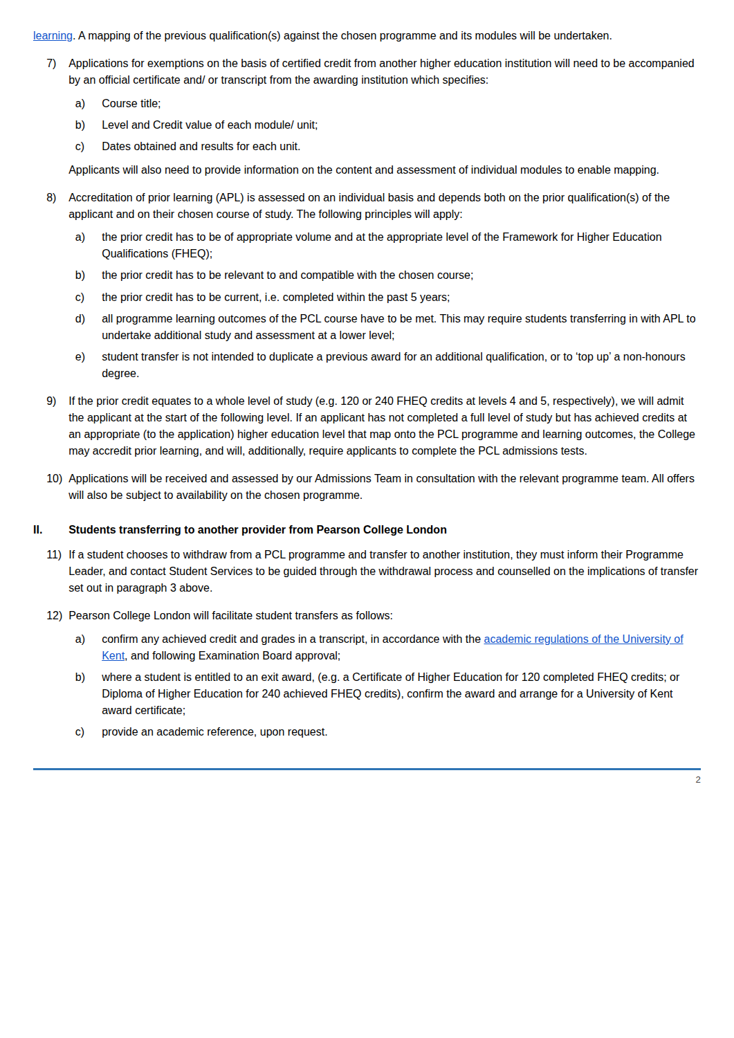learning. A mapping of the previous qualification(s) against the chosen programme and its modules will be undertaken.
Applications for exemptions on the basis of certified credit from another higher education institution will need to be accompanied by an official certificate and/ or transcript from the awarding institution which specifies:
Course title;
Level and Credit value of each module/ unit;
Dates obtained and results for each unit.
Applicants will also need to provide information on the content and assessment of individual modules to enable mapping.
Accreditation of prior learning (APL) is assessed on an individual basis and depends both on the prior qualification(s) of the applicant and on their chosen course of study. The following principles will apply:
the prior credit has to be of appropriate volume and at the appropriate level of the Framework for Higher Education Qualifications (FHEQ);
the prior credit has to be relevant to and compatible with the chosen course;
the prior credit has to be current, i.e. completed within the past 5 years;
all programme learning outcomes of the PCL course have to be met. This may require students transferring in with APL to undertake additional study and assessment at a lower level;
student transfer is not intended to duplicate a previous award for an additional qualification, or to ‘top up’ a non-honours degree.
If the prior credit equates to a whole level of study (e.g. 120 or 240 FHEQ credits at levels 4 and 5, respectively), we will admit the applicant at the start of the following level. If an applicant has not completed a full level of study but has achieved credits at an appropriate (to the application) higher education level that map onto the PCL programme and learning outcomes, the College may accredit prior learning, and will, additionally, require applicants to complete the PCL admissions tests.
Applications will be received and assessed by our Admissions Team in consultation with the relevant programme team. All offers will also be subject to availability on the chosen programme.
II. Students transferring to another provider from Pearson College London
If a student chooses to withdraw from a PCL programme and transfer to another institution, they must inform their Programme Leader, and contact Student Services to be guided through the withdrawal process and counselled on the implications of transfer set out in paragraph 3 above.
Pearson College London will facilitate student transfers as follows:
confirm any achieved credit and grades in a transcript, in accordance with the academic regulations of the University of Kent, and following Examination Board approval;
where a student is entitled to an exit award, (e.g. a Certificate of Higher Education for 120 completed FHEQ credits; or Diploma of Higher Education for 240 achieved FHEQ credits), confirm the award and arrange for a University of Kent award certificate;
provide an academic reference, upon request.
2